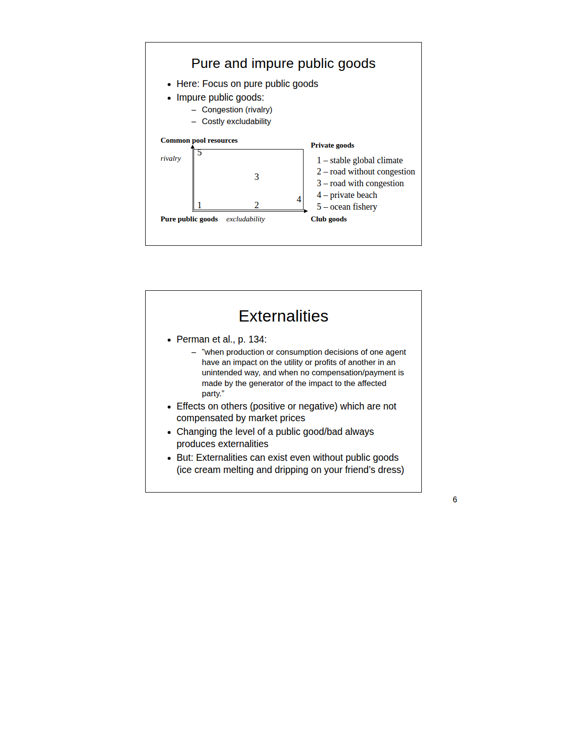Pure and impure public goods
Here: Focus on pure public goods
Impure public goods:
Congestion (rivalry)
Costly excludability
Common pool resources Private goods
rivalry excludability Pure public goods Club goods 5 3 1 2 4
1 – stable global climate
2 – road without congestion
3 – road with congestion
4 – private beach
5 – ocean fishery
Externalities
Perman et al., p. 134:
”when production or consumption decisions of one agent have an impact on the utility or profits of another in an unintended way, and when no compensation/payment is made by the generator of the impact to the affected party.”
Effects on others (positive or negative) which are not compensated by market prices
Changing the level of a public good/bad always produces externalities
But: Externalities can exist even without public goods (ice cream melting and dripping on your friend’s dress)
6